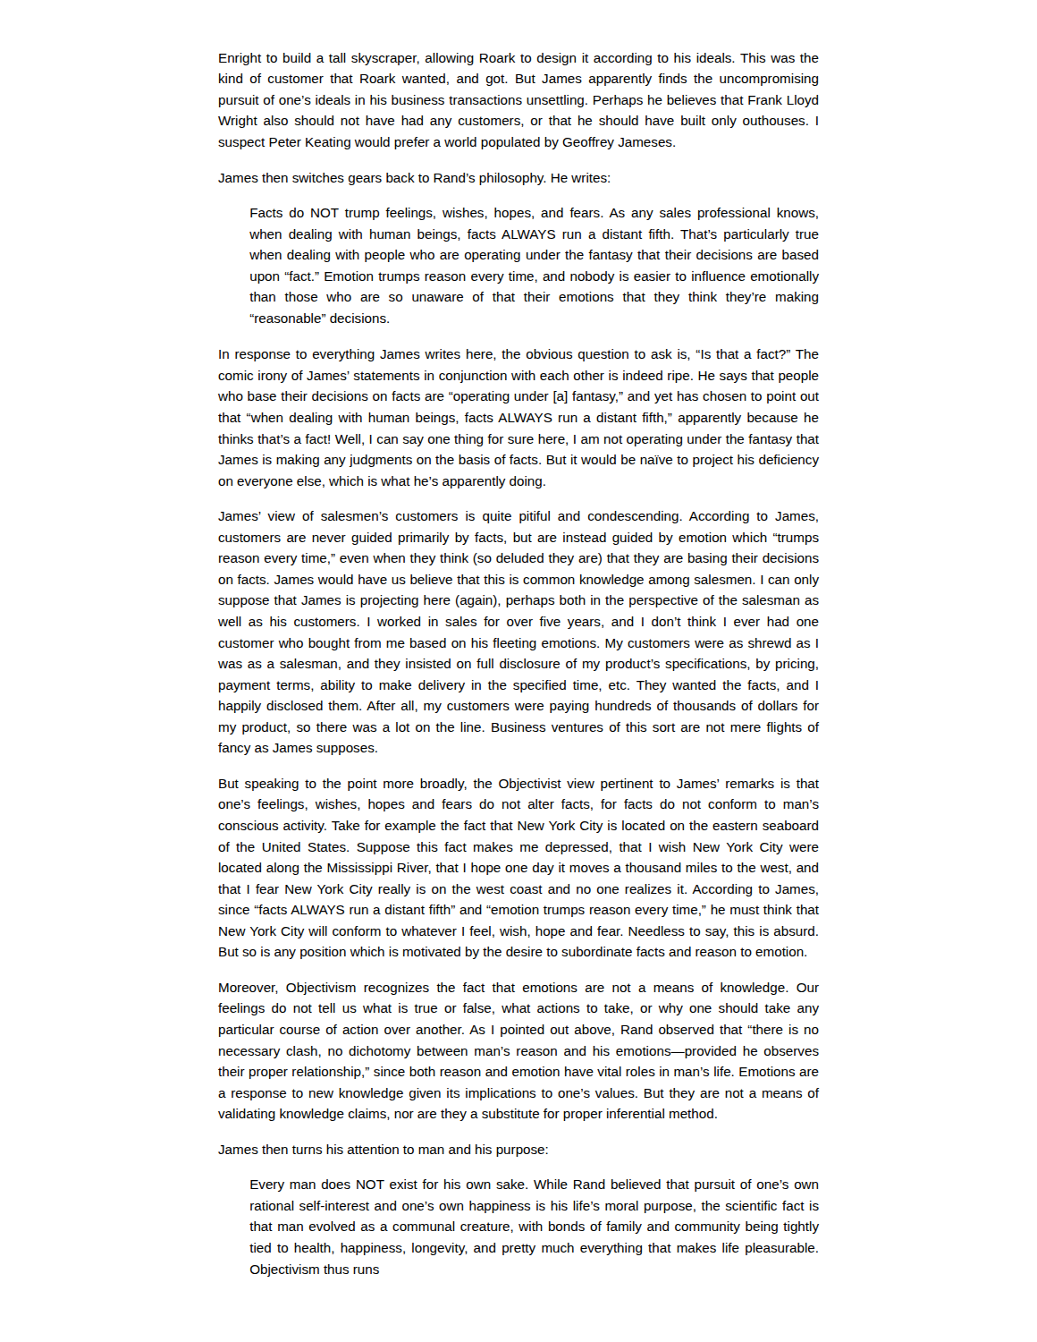Enright to build a tall skyscraper, allowing Roark to design it according to his ideals. This was the kind of customer that Roark wanted, and got. But James apparently finds the uncompromising pursuit of one’s ideals in his business transactions unsettling. Perhaps he believes that Frank Lloyd Wright also should not have had any customers, or that he should have built only outhouses. I suspect Peter Keating would prefer a world populated by Geoffrey Jameses.
James then switches gears back to Rand’s philosophy. He writes:
Facts do NOT trump feelings, wishes, hopes, and fears. As any sales professional knows, when dealing with human beings, facts ALWAYS run a distant fifth. That’s particularly true when dealing with people who are operating under the fantasy that their decisions are based upon “fact.” Emotion trumps reason every time, and nobody is easier to influence emotionally than those who are so unaware of that their emotions that they think they’re making “reasonable” decisions.
In response to everything James writes here, the obvious question to ask is, “Is that a fact?” The comic irony of James’ statements in conjunction with each other is indeed ripe. He says that people who base their decisions on facts are “operating under [a] fantasy,” and yet has chosen to point out that “when dealing with human beings, facts ALWAYS run a distant fifth,” apparently because he thinks that’s a fact! Well, I can say one thing for sure here, I am not operating under the fantasy that James is making any judgments on the basis of facts. But it would be naïve to project his deficiency on everyone else, which is what he’s apparently doing.
James’ view of salesmen’s customers is quite pitiful and condescending. According to James, customers are never guided primarily by facts, but are instead guided by emotion which “trumps reason every time,” even when they think (so deluded they are) that they are basing their decisions on facts. James would have us believe that this is common knowledge among salesmen. I can only suppose that James is projecting here (again), perhaps both in the perspective of the salesman as well as his customers. I worked in sales for over five years, and I don’t think I ever had one customer who bought from me based on his fleeting emotions. My customers were as shrewd as I was as a salesman, and they insisted on full disclosure of my product’s specifications, by pricing, payment terms, ability to make delivery in the specified time, etc. They wanted the facts, and I happily disclosed them. After all, my customers were paying hundreds of thousands of dollars for my product, so there was a lot on the line. Business ventures of this sort are not mere flights of fancy as James supposes.
But speaking to the point more broadly, the Objectivist view pertinent to James’ remarks is that one’s feelings, wishes, hopes and fears do not alter facts, for facts do not conform to man’s conscious activity. Take for example the fact that New York City is located on the eastern seaboard of the United States. Suppose this fact makes me depressed, that I wish New York City were located along the Mississippi River, that I hope one day it moves a thousand miles to the west, and that I fear New York City really is on the west coast and no one realizes it. According to James, since “facts ALWAYS run a distant fifth” and “emotion trumps reason every time,” he must think that New York City will conform to whatever I feel, wish, hope and fear. Needless to say, this is absurd. But so is any position which is motivated by the desire to subordinate facts and reason to emotion.
Moreover, Objectivism recognizes the fact that emotions are not a means of knowledge. Our feelings do not tell us what is true or false, what actions to take, or why one should take any particular course of action over another. As I pointed out above, Rand observed that “there is no necessary clash, no dichotomy between man’s reason and his emotions—provided he observes their proper relationship,” since both reason and emotion have vital roles in man’s life. Emotions are a response to new knowledge given its implications to one’s values. But they are not a means of validating knowledge claims, nor are they a substitute for proper inferential method.
James then turns his attention to man and his purpose:
Every man does NOT exist for his own sake. While Rand believed that pursuit of one’s own rational self-interest and one’s own happiness is his life’s moral purpose, the scientific fact is that man evolved as a communal creature, with bonds of family and community being tightly tied to health, happiness, longevity, and pretty much everything that makes life pleasurable. Objectivism thus runs